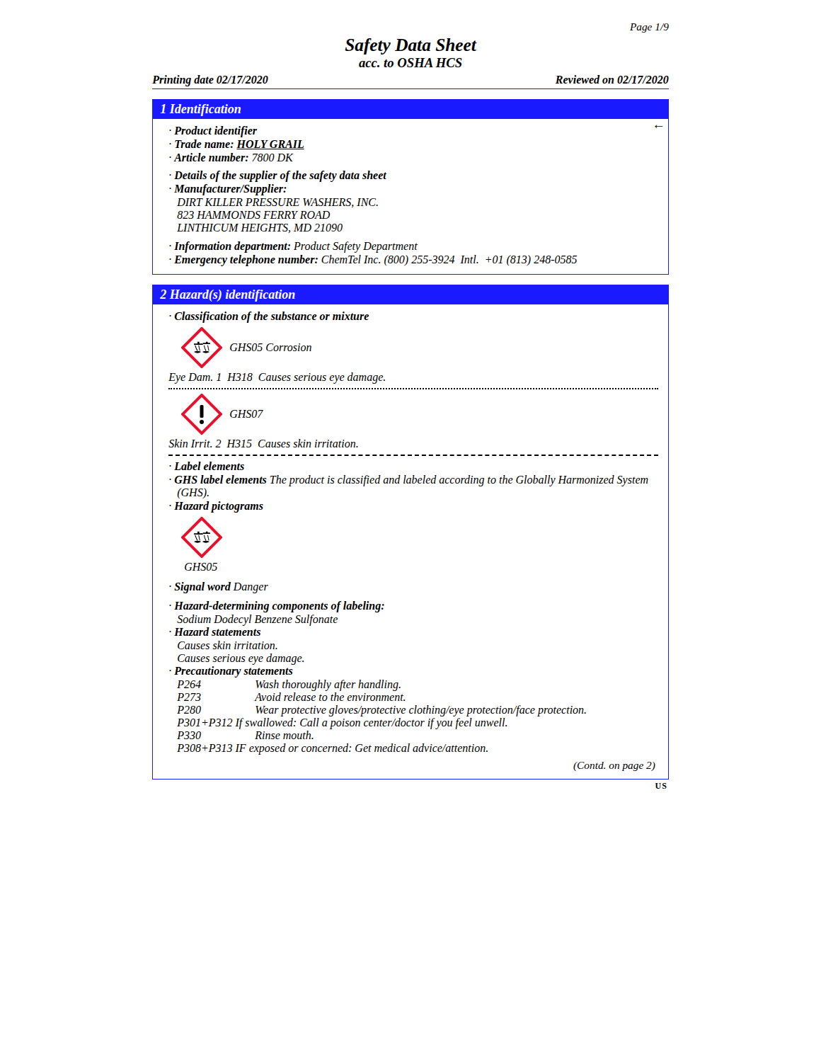Page 1/9
Safety Data Sheet
acc. to OSHA HCS
Printing date 02/17/2020 Reviewed on 02/17/2020
1 Identification
· Product identifier
· Trade name: HOLY GRAIL
· Article number: 7800 DK
· Details of the supplier of the safety data sheet
· Manufacturer/Supplier:
DIRT KILLER PRESSURE WASHERS, INC.
823 HAMMONDS FERRY ROAD
LINTHICUM HEIGHTS, MD 21090
· Information department: Product Safety Department
· Emergency telephone number: ChemTel Inc. (800) 255-3924 Intl. +01 (813) 248-0585
2 Hazard(s) identification
· Classification of the substance or mixture
GHS05 Corrosion
Eye Dam. 1 H318 Causes serious eye damage.
GHS07
Skin Irrit. 2 H315 Causes skin irritation.
· Label elements
· GHS label elements The product is classified and labeled according to the Globally Harmonized System (GHS).
· Hazard pictograms
GHS05
· Signal word Danger
· Hazard-determining components of labeling:
Sodium Dodecyl Benzene Sulfonate
· Hazard statements
Causes skin irritation.
Causes serious eye damage.
· Precautionary statements
| P264 | Wash thoroughly after handling. |
| P273 | Avoid release to the environment. |
| P280 | Wear protective gloves/protective clothing/eye protection/face protection. |
| P301+P312 If swallowed: Call a poison center/doctor if you feel unwell. |
| P330 | Rinse mouth. |
| P308+P313 IF exposed or concerned: Get medical advice/attention. |
(Contd. on page 2)
US
←